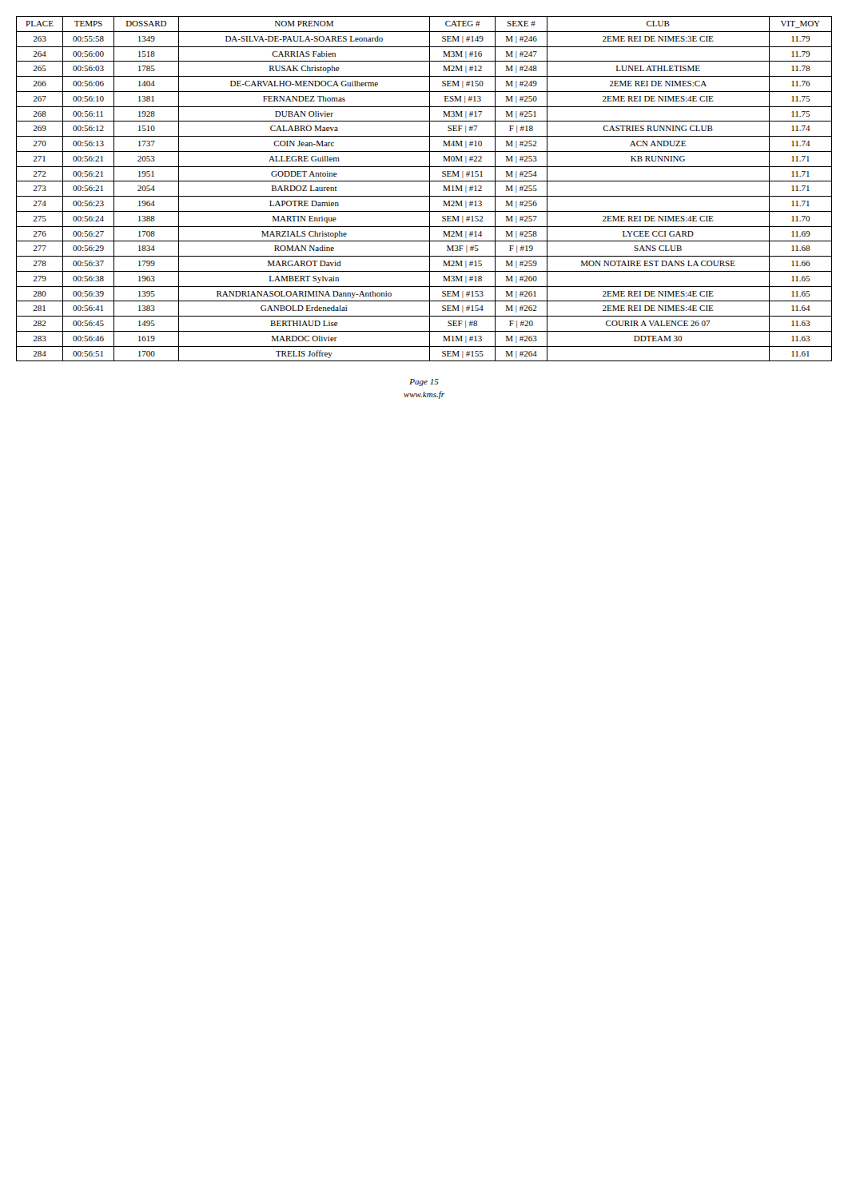| PLACE | TEMPS | DOSSARD | NOM PRENOM | CATEG # | SEXE # | CLUB | VIT_MOY |
| --- | --- | --- | --- | --- | --- | --- | --- |
| 263 | 00:55:58 | 1349 | DA-SILVA-DE-PAULA-SOARES Leonardo | SEM / #149 | M / #246 | 2EME REI DE NIMES:3E CIE | 11.79 |
| 264 | 00:56:00 | 1518 | CARRIAS Fabien | M3M / #16 | M / #247 | | 11.79 |
| 265 | 00:56:03 | 1785 | RUSAK Christophe | M2M / #12 | M / #248 | LUNEL ATHLETISME | 11.78 |
| 266 | 00:56:06 | 1404 | DE-CARVALHO-MENDOCA Guilherme | SEM / #150 | M / #249 | 2EME REI DE NIMES:CA | 11.76 |
| 267 | 00:56:10 | 1381 | FERNANDEZ Thomas | ESM / #13 | M / #250 | 2EME REI DE NIMES:4E CIE | 11.75 |
| 268 | 00:56:11 | 1928 | DUBAN Olivier | M3M / #17 | M / #251 | | 11.75 |
| 269 | 00:56:12 | 1510 | CALABRO Maeva | SEF / #7 | F / #18 | CASTRIES RUNNING CLUB | 11.74 |
| 270 | 00:56:13 | 1737 | COIN Jean-Marc | M4M / #10 | M / #252 | ACN ANDUZE | 11.74 |
| 271 | 00:56:21 | 2053 | ALLEGRE Guillem | M0M / #22 | M / #253 | KB RUNNING | 11.71 |
| 272 | 00:56:21 | 1951 | GODDET Antoine | SEM / #151 | M / #254 | | 11.71 |
| 273 | 00:56:21 | 2054 | BARDOZ Laurent | M1M / #12 | M / #255 | | 11.71 |
| 274 | 00:56:23 | 1964 | LAPOTRE Damien | M2M / #13 | M / #256 | | 11.71 |
| 275 | 00:56:24 | 1388 | MARTIN Enrique | SEM / #152 | M / #257 | 2EME REI DE NIMES:4E CIE | 11.70 |
| 276 | 00:56:27 | 1708 | MARZIALS Christophe | M2M / #14 | M / #258 | LYCEE CCI GARD | 11.69 |
| 277 | 00:56:29 | 1834 | ROMAN Nadine | M3F / #5 | F / #19 | SANS CLUB | 11.68 |
| 278 | 00:56:37 | 1799 | MARGAROT David | M2M / #15 | M / #259 | MON NOTAIRE EST DANS LA COURSE | 11.66 |
| 279 | 00:56:38 | 1963 | LAMBERT Sylvain | M3M / #18 | M / #260 | | 11.65 |
| 280 | 00:56:39 | 1395 | RANDRIANASOLOARIMINA Danny-Anthonio | SEM / #153 | M / #261 | 2EME REI DE NIMES:4E CIE | 11.65 |
| 281 | 00:56:41 | 1383 | GANBOLD Erdenedalai | SEM / #154 | M / #262 | 2EME REI DE NIMES:4E CIE | 11.64 |
| 282 | 00:56:45 | 1495 | BERTHIAUD Lise | SEF / #8 | F / #20 | COURIR A VALENCE 26 07 | 11.63 |
| 283 | 00:56:46 | 1619 | MARDOC Olivier | M1M / #13 | M / #263 | DDTEAM 30 | 11.63 |
| 284 | 00:56:51 | 1700 | TRELIS Joffrey | SEM / #155 | M / #264 | | 11.61 |
Page 15
www.kms.fr